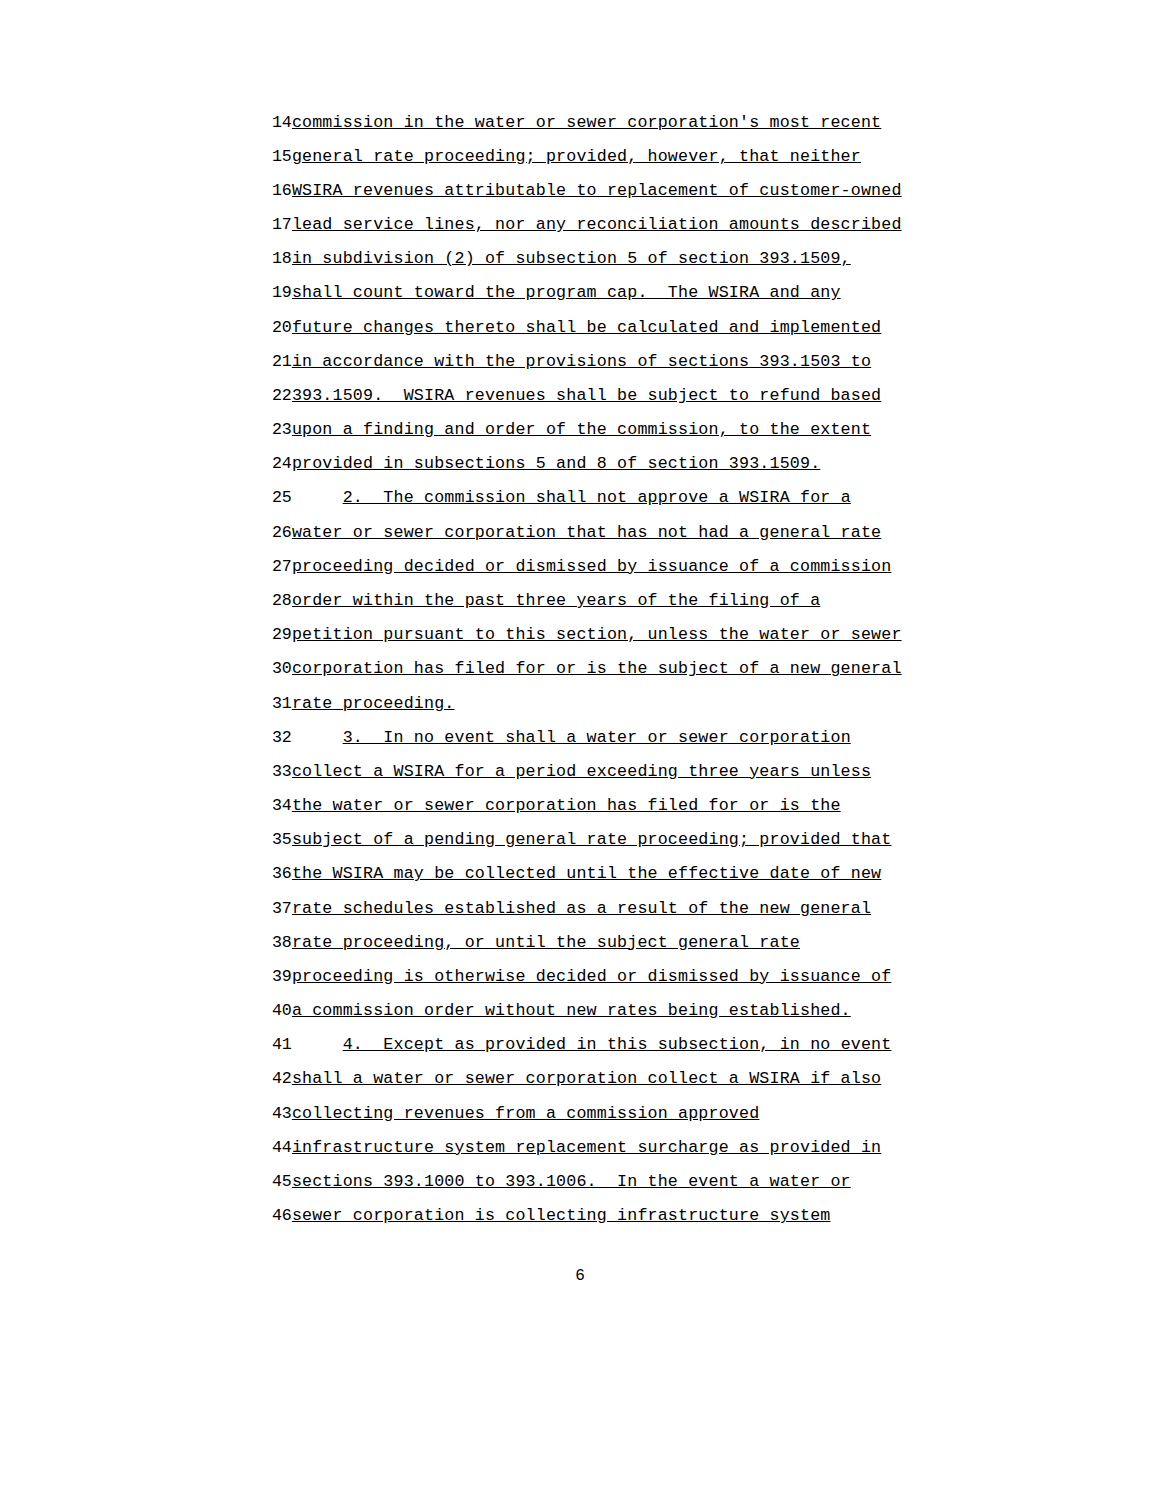| 14 | commission in the water or sewer corporation's most recent |
| 15 | general rate proceeding; provided, however, that neither |
| 16 | WSIRA revenues attributable to replacement of customer-owned |
| 17 | lead service lines, nor any reconciliation amounts described |
| 18 | in subdivision (2) of subsection 5 of section 393.1509, |
| 19 | shall count toward the program cap. The WSIRA and any |
| 20 | future changes thereto shall be calculated and implemented |
| 21 | in accordance with the provisions of sections 393.1503 to |
| 22 | 393.1509. WSIRA revenues shall be subject to refund based |
| 23 | upon a finding and order of the commission, to the extent |
| 24 | provided in subsections 5 and 8 of section 393.1509. |
| 25 | 2. The commission shall not approve a WSIRA for a |
| 26 | water or sewer corporation that has not had a general rate |
| 27 | proceeding decided or dismissed by issuance of a commission |
| 28 | order within the past three years of the filing of a |
| 29 | petition pursuant to this section, unless the water or sewer |
| 30 | corporation has filed for or is the subject of a new general |
| 31 | rate proceeding. |
| 32 | 3. In no event shall a water or sewer corporation |
| 33 | collect a WSIRA for a period exceeding three years unless |
| 34 | the water or sewer corporation has filed for or is the |
| 35 | subject of a pending general rate proceeding; provided that |
| 36 | the WSIRA may be collected until the effective date of new |
| 37 | rate schedules established as a result of the new general |
| 38 | rate proceeding, or until the subject general rate |
| 39 | proceeding is otherwise decided or dismissed by issuance of |
| 40 | a commission order without new rates being established. |
| 41 | 4. Except as provided in this subsection, in no event |
| 42 | shall a water or sewer corporation collect a WSIRA if also |
| 43 | collecting revenues from a commission approved |
| 44 | infrastructure system replacement surcharge as provided in |
| 45 | sections 393.1000 to 393.1006. In the event a water or |
| 46 | sewer corporation is collecting infrastructure system |
6